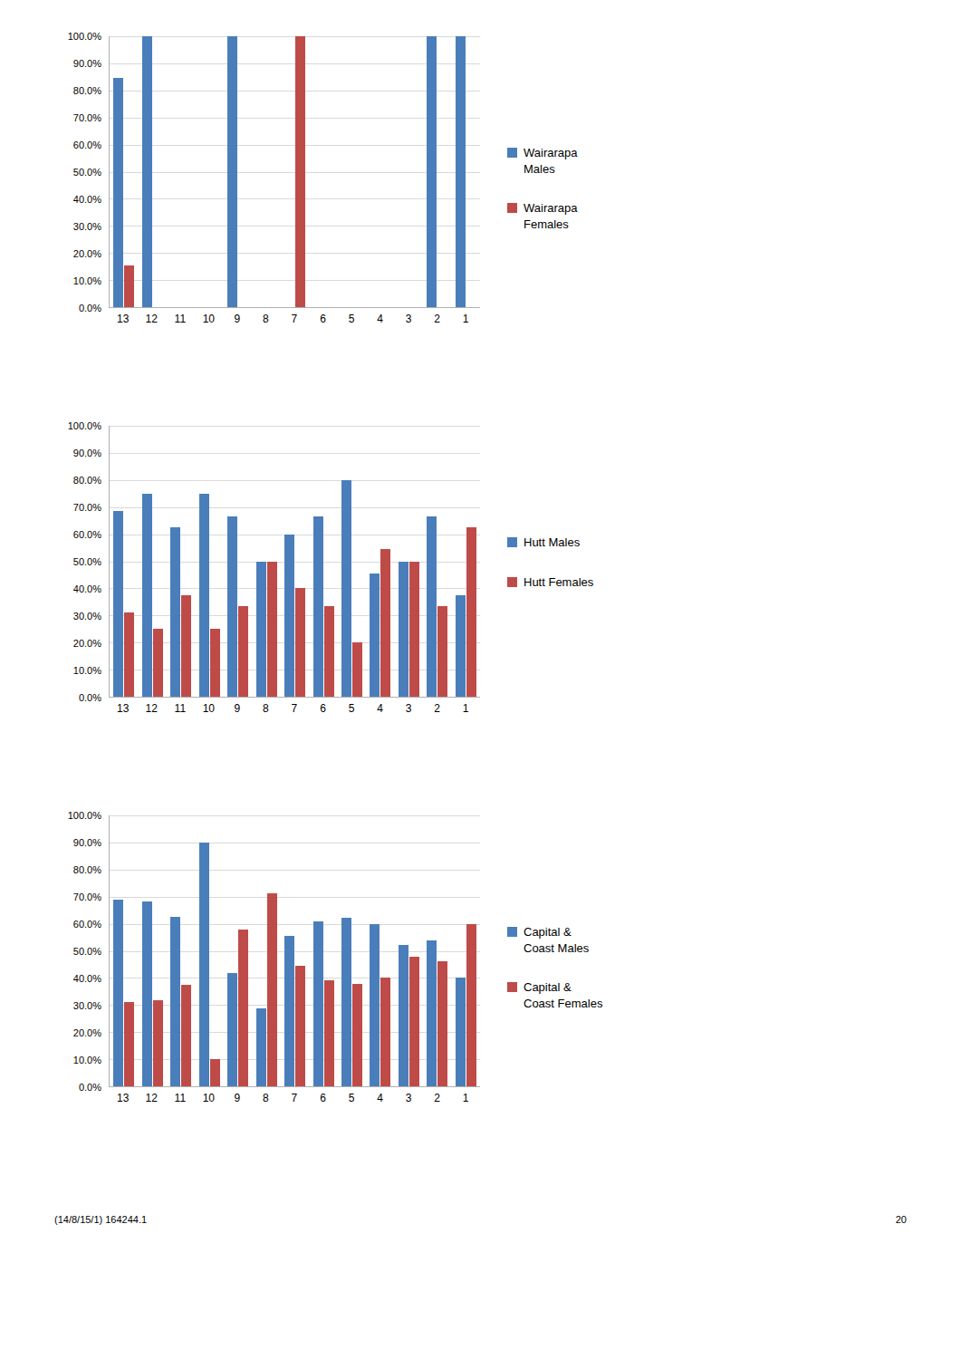100.0% 90.0% 80.0% 70.0% 60.0% 50.0% 40.0% 30.0% 20.0% 10.0% 0.0%
13121110987654321
Wairarapa Males
Wairarapa Females
100.0% 90.0% 80.0% 70.0% 60.0% 50.0% 40.0% 30.0% 20.0% 10.0% 0.0%
13121110987654321
Hutt Males
Hutt Females
100.0% 90.0% 80.0% 70.0% 60.0% 50.0% 40.0% 30.0% 20.0% 10.0% 0.0%
13121110987654321
Capital & Coast Males
Capital & Coast Females
(14/8/15/1) 164244.1 20